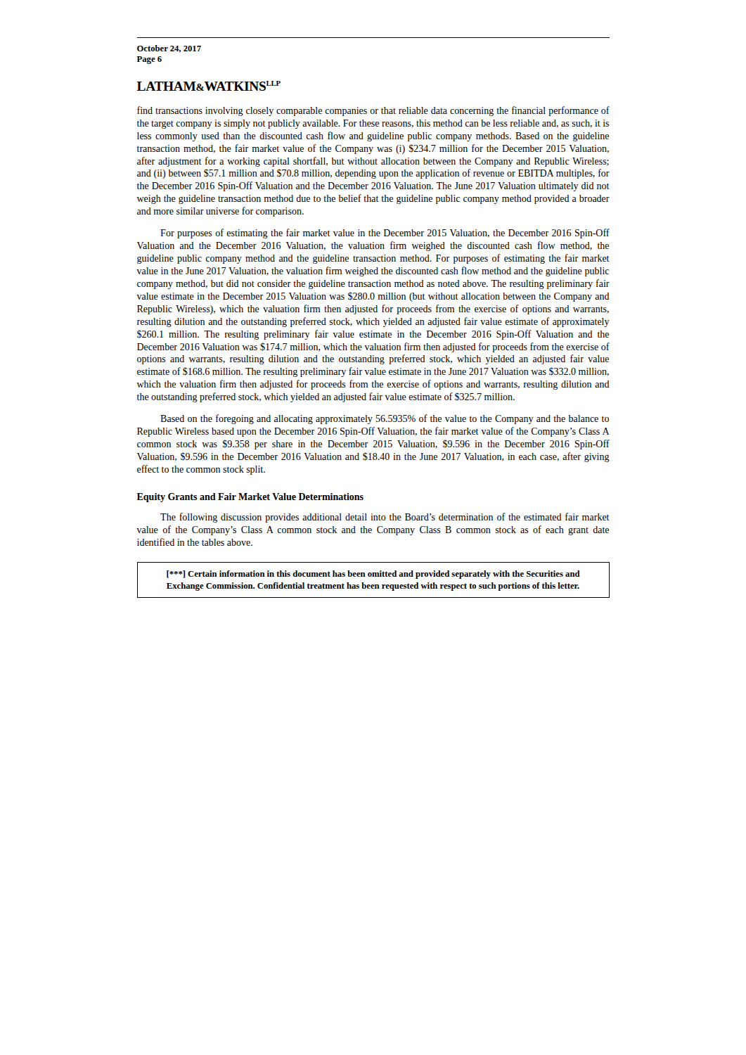October 24, 2017
Page 6
LATHAM&WATKINSLLP
find transactions involving closely comparable companies or that reliable data concerning the financial performance of the target company is simply not publicly available. For these reasons, this method can be less reliable and, as such, it is less commonly used than the discounted cash flow and guideline public company methods. Based on the guideline transaction method, the fair market value of the Company was (i) $234.7 million for the December 2015 Valuation, after adjustment for a working capital shortfall, but without allocation between the Company and Republic Wireless; and (ii) between $57.1 million and $70.8 million, depending upon the application of revenue or EBITDA multiples, for the December 2016 Spin-Off Valuation and the December 2016 Valuation. The June 2017 Valuation ultimately did not weigh the guideline transaction method due to the belief that the guideline public company method provided a broader and more similar universe for comparison.
For purposes of estimating the fair market value in the December 2015 Valuation, the December 2016 Spin-Off Valuation and the December 2016 Valuation, the valuation firm weighed the discounted cash flow method, the guideline public company method and the guideline transaction method. For purposes of estimating the fair market value in the June 2017 Valuation, the valuation firm weighed the discounted cash flow method and the guideline public company method, but did not consider the guideline transaction method as noted above. The resulting preliminary fair value estimate in the December 2015 Valuation was $280.0 million (but without allocation between the Company and Republic Wireless), which the valuation firm then adjusted for proceeds from the exercise of options and warrants, resulting dilution and the outstanding preferred stock, which yielded an adjusted fair value estimate of approximately $260.1 million. The resulting preliminary fair value estimate in the December 2016 Spin-Off Valuation and the December 2016 Valuation was $174.7 million, which the valuation firm then adjusted for proceeds from the exercise of options and warrants, resulting dilution and the outstanding preferred stock, which yielded an adjusted fair value estimate of $168.6 million. The resulting preliminary fair value estimate in the June 2017 Valuation was $332.0 million, which the valuation firm then adjusted for proceeds from the exercise of options and warrants, resulting dilution and the outstanding preferred stock, which yielded an adjusted fair value estimate of $325.7 million.
Based on the foregoing and allocating approximately 56.5935% of the value to the Company and the balance to Republic Wireless based upon the December 2016 Spin-Off Valuation, the fair market value of the Company’s Class A common stock was $9.358 per share in the December 2015 Valuation, $9.596 in the December 2016 Spin-Off Valuation, $9.596 in the December 2016 Valuation and $18.40 in the June 2017 Valuation, in each case, after giving effect to the common stock split.
Equity Grants and Fair Market Value Determinations
The following discussion provides additional detail into the Board’s determination of the estimated fair market value of the Company’s Class A common stock and the Company Class B common stock as of each grant date identified in the tables above.
[***] Certain information in this document has been omitted and provided separately with the Securities and Exchange Commission. Confidential treatment has been requested with respect to such portions of this letter.